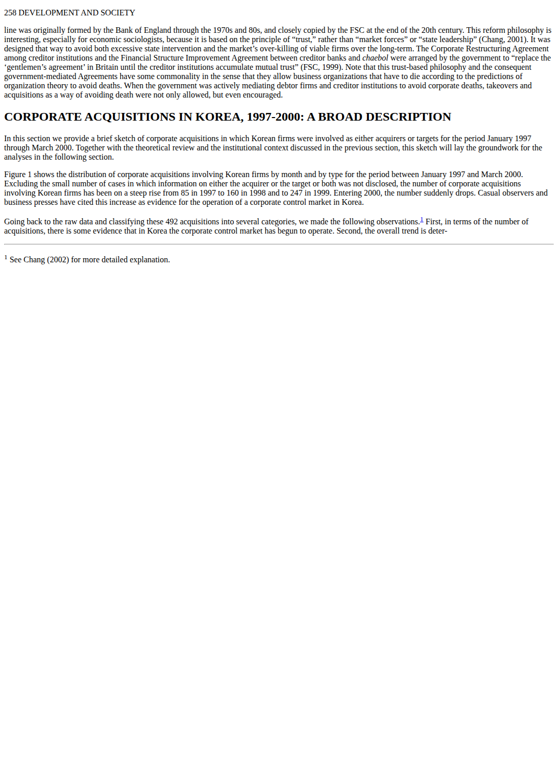258 DEVELOPMENT AND SOCIETY
line was originally formed by the Bank of England through the 1970s and 80s, and closely copied by the FSC at the end of the 20th century. This reform philosophy is interesting, especially for economic sociologists, because it is based on the principle of “trust,” rather than “market forces” or “state leadership” (Chang, 2001). It was designed that way to avoid both excessive state intervention and the market’s over-killing of viable firms over the long-term. The Corporate Restructuring Agreement among creditor institutions and the Financial Structure Improvement Agreement between creditor banks and chaebol were arranged by the government to “replace the ‘gentlemen’s agreement’ in Britain until the creditor institutions accumulate mutual trust” (FSC, 1999). Note that this trust-based philosophy and the consequent government-mediated Agreements have some commonality in the sense that they allow business organizations that have to die according to the predictions of organization theory to avoid deaths. When the government was actively mediating debtor firms and creditor institutions to avoid corporate deaths, takeovers and acquisitions as a way of avoiding death were not only allowed, but even encouraged.
CORPORATE ACQUISITIONS IN KOREA, 1997-2000: A BROAD DESCRIPTION
In this section we provide a brief sketch of corporate acquisitions in which Korean firms were involved as either acquirers or targets for the period January 1997 through March 2000. Together with the theoretical review and the institutional context discussed in the previous section, this sketch will lay the groundwork for the analyses in the following section.
Figure 1 shows the distribution of corporate acquisitions involving Korean firms by month and by type for the period between January 1997 and March 2000. Excluding the small number of cases in which information on either the acquirer or the target or both was not disclosed, the number of corporate acquisitions involving Korean firms has been on a steep rise from 85 in 1997 to 160 in 1998 and to 247 in 1999. Entering 2000, the number suddenly drops. Casual observers and business presses have cited this increase as evidence for the operation of a corporate control market in Korea.
Going back to the raw data and classifying these 492 acquisitions into several categories, we made the following observations.1 First, in terms of the number of acquisitions, there is some evidence that in Korea the corporate control market has begun to operate. Second, the overall trend is deter-
1 See Chang (2002) for more detailed explanation.